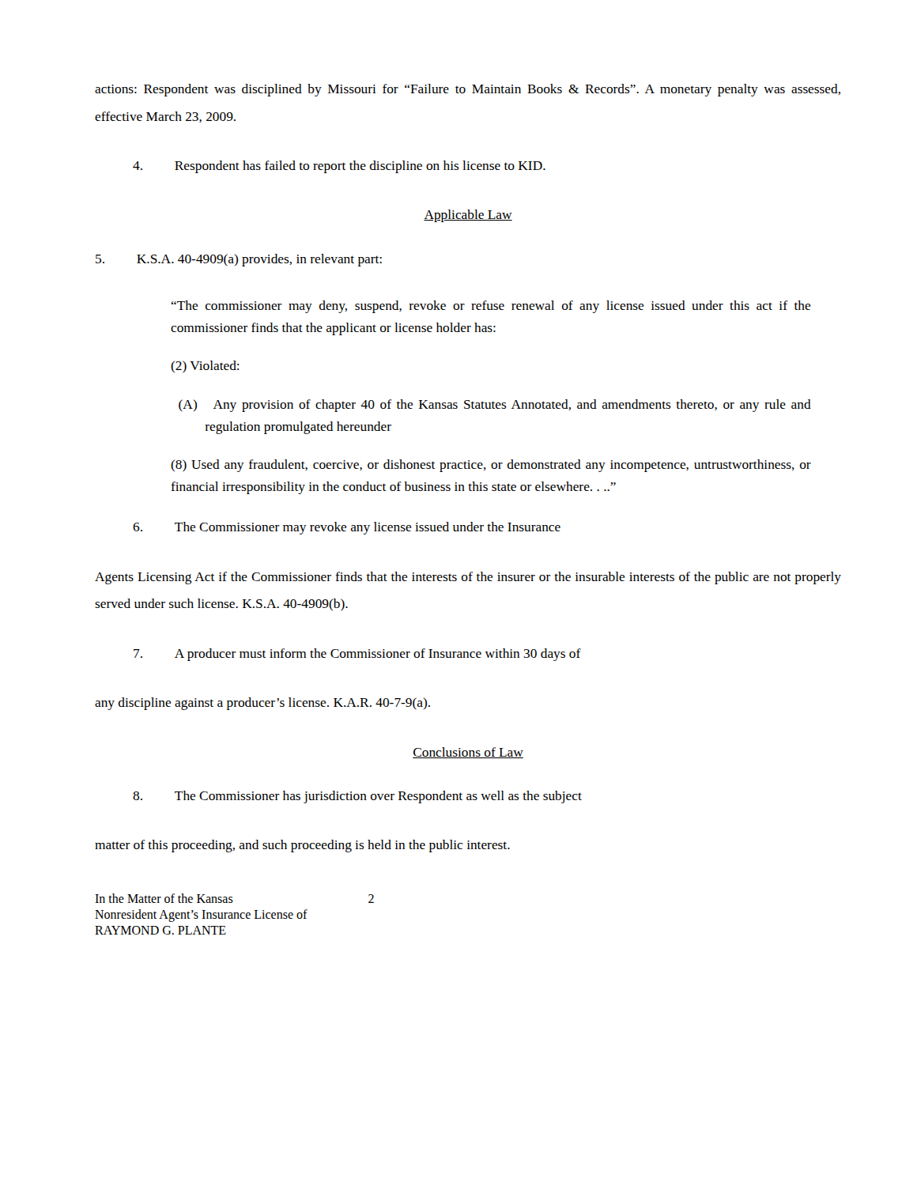actions: Respondent was disciplined by Missouri for “Failure to Maintain Books & Records”. A monetary penalty was assessed, effective March 23, 2009.
4. Respondent has failed to report the discipline on his license to KID.
Applicable Law
5. K.S.A. 40-4909(a) provides, in relevant part:
“The commissioner may deny, suspend, revoke or refuse renewal of any license issued under this act if the commissioner finds that the applicant or license holder has:
(2) Violated:
(A) Any provision of chapter 40 of the Kansas Statutes Annotated, and amendments thereto, or any rule and regulation promulgated hereunder
(8) Used any fraudulent, coercive, or dishonest practice, or demonstrated any incompetence, untrustworthiness, or financial irresponsibility in the conduct of business in this state or elsewhere. . ..”
6. The Commissioner may revoke any license issued under the Insurance
Agents Licensing Act if the Commissioner finds that the interests of the insurer or the insurable interests of the public are not properly served under such license. K.S.A. 40-4909(b).
7. A producer must inform the Commissioner of Insurance within 30 days of
any discipline against a producer’s license. K.A.R. 40-7-9(a).
Conclusions of Law
8. The Commissioner has jurisdiction over Respondent as well as the subject
matter of this proceeding, and such proceeding is held in the public interest.
2
In the Matter of the Kansas
Nonresident Agent’s Insurance License of
RAYMOND G. PLANTE